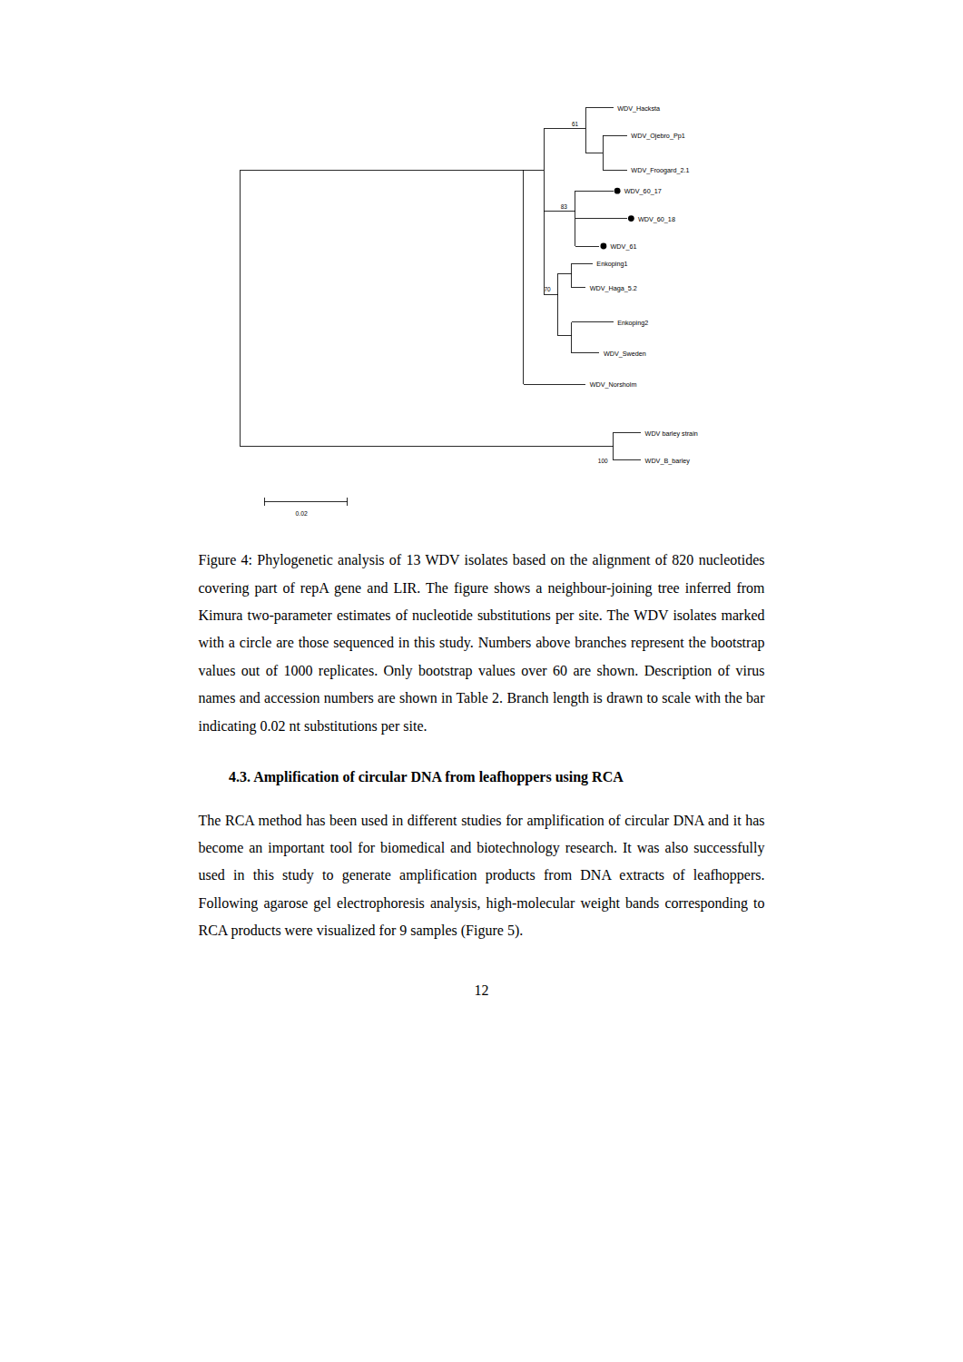WDV_Hacksta WDV_Ojebro_Pp1 WDV_Froogard_2.1 WDV_60_17 WDV_60_18 WDV_61 Enkoping1 WDV_Haga_5.2 Enkoping2 WDV_Sweden WDV_Norsholm WDV barley strain WDV_B_barley 61 83 70 100 0.02
Figure 4: Phylogenetic analysis of 13 WDV isolates based on the alignment of 820 nucleotides covering part of repA gene and LIR. The figure shows a neighbour-joining tree inferred from Kimura two-parameter estimates of nucleotide substitutions per site. The WDV isolates marked with a circle are those sequenced in this study. Numbers above branches represent the bootstrap values out of 1000 replicates. Only bootstrap values over 60 are shown. Description of virus names and accession numbers are shown in Table 2. Branch length is drawn to scale with the bar indicating 0.02 nt substitutions per site.
4.3. Amplification of circular DNA from leafhoppers using RCA
The RCA method has been used in different studies for amplification of circular DNA and it has become an important tool for biomedical and biotechnology research. It was also successfully used in this study to generate amplification products from DNA extracts of leafhoppers. Following agarose gel electrophoresis analysis, high-molecular weight bands corresponding to RCA products were visualized for 9 samples (Figure 5).
12